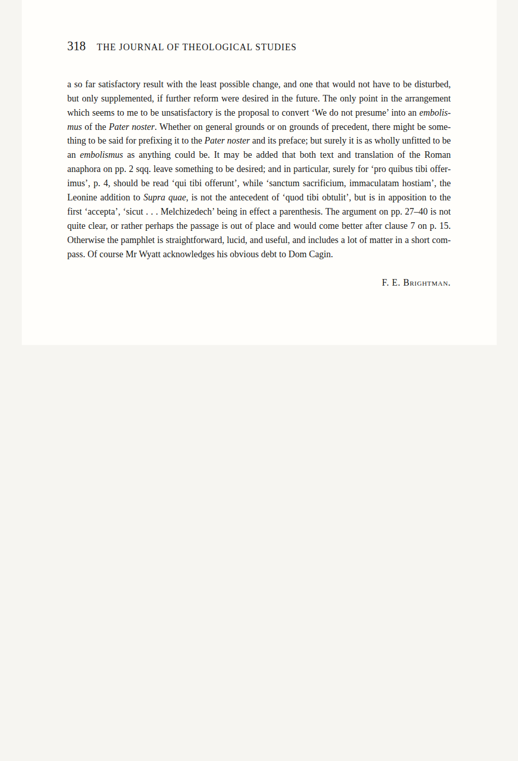318 The Journal of Theological Studies
a so far satisfactory result with the least possible change, and one that would not have to be disturbed, but only supplemented, if further reform were desired in the future. The only point in the arrangement which seems to me to be unsatisfactory is the proposal to convert ‘We do not presume’ into an embolismus of the Pater noster. Whether on general grounds or on grounds of precedent, there might be something to be said for prefixing it to the Pater noster and its preface; but surely it is as wholly unfitted to be an embolismus as anything could be. It may be added that both text and translation of the Roman anaphora on pp. 2 sqq. leave something to be desired; and in particular, surely for ‘pro quibus tibi offerimus’, p. 4, should be read ‘qui tibi offerunt’, while ‘sanctum sacrificium, immaculatam hostiam’, the Leonine addition to Supra quae, is not the antecedent of ‘quod tibi obtulit’, but is in apposition to the first ‘accepta’, ‘sicut . . . Melchizedech’ being in effect a parenthesis. The argument on pp. 27–40 is not quite clear, or rather perhaps the passage is out of place and would come better after clause 7 on p. 15. Otherwise the pamphlet is straightforward, lucid, and useful, and includes a lot of matter in a short compass. Of course Mr Wyatt acknowledges his obvious debt to Dom Cagin.
F. E. Brightman.